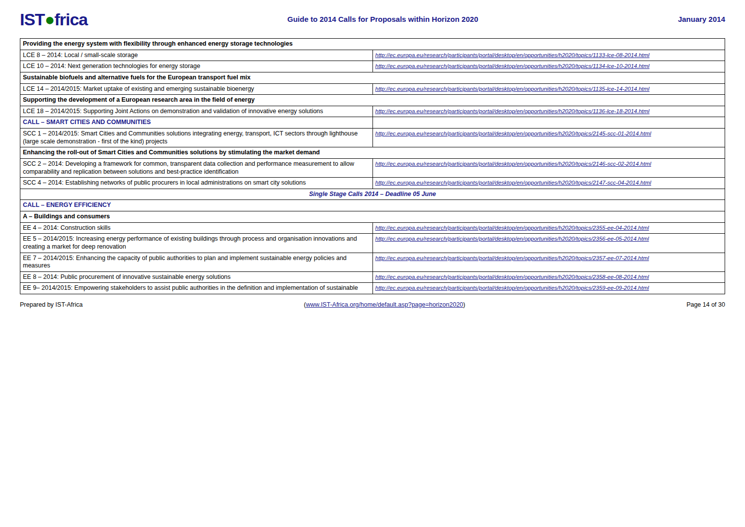IST●frica
Guide to 2014 Calls for Proposals within Horizon 2020
January 2014
| Providing the energy system with flexibility through enhanced energy storage technologies |
| LCE 8 – 2014: Local / small-scale storage | http://ec.europa.eu/research/participants/portal/desktop/en/opportunities/h2020/topics/1133-lce-08-2014.html |
| LCE 10 – 2014: Next generation technologies for energy storage | http://ec.europa.eu/research/participants/portal/desktop/en/opportunities/h2020/topics/1134-lce-10-2014.html |
| Sustainable biofuels and alternative fuels for the European transport fuel mix |
| LCE 14 – 2014/2015: Market uptake of existing and emerging sustainable bioenergy | http://ec.europa.eu/research/participants/portal/desktop/en/opportunities/h2020/topics/1135-lce-14-2014.html |
| Supporting the development of a European research area in the field of energy |
| LCE 18 – 2014/2015: Supporting Joint Actions on demonstration and validation of innovative energy solutions | http://ec.europa.eu/research/participants/portal/desktop/en/opportunities/h2020/topics/1136-lce-18-2014.html |
| CALL – SMART CITIES AND COMMUNITIES | |
| SCC 1 – 2014/2015: Smart Cities and Communities solutions integrating energy, transport, ICT sectors through lighthouse (large scale demonstration - first of the kind) projects | http://ec.europa.eu/research/participants/portal/desktop/en/opportunities/h2020/topics/2145-scc-01-2014.html |
| Enhancing the roll-out of Smart Cities and Communities solutions by stimulating the market demand |
| SCC 2 – 2014: Developing a framework for common, transparent data collection and performance measurement to allow comparability and replication between solutions and best-practice identification | http://ec.europa.eu/research/participants/portal/desktop/en/opportunities/h2020/topics/2146-scc-02-2014.html |
| SCC 4 – 2014: Establishing networks of public procurers in local administrations on smart city solutions | http://ec.europa.eu/research/participants/portal/desktop/en/opportunities/h2020/topics/2147-scc-04-2014.html |
| Single Stage Calls 2014 – Deadline 05 June |
| CALL – ENERGY EFFICIENCY |
| A – Buildings and consumers |
| EE 4 – 2014: Construction skills | http://ec.europa.eu/research/participants/portal/desktop/en/opportunities/h2020/topics/2355-ee-04-2014.html |
| EE 5 – 2014/2015: Increasing energy performance of existing buildings through process and organisation innovations and creating a market for deep renovation | http://ec.europa.eu/research/participants/portal/desktop/en/opportunities/h2020/topics/2356-ee-05-2014.html |
| EE 7 – 2014/2015: Enhancing the capacity of public authorities to plan and implement sustainable energy policies and measures | http://ec.europa.eu/research/participants/portal/desktop/en/opportunities/h2020/topics/2357-ee-07-2014.html |
| EE 8 – 2014: Public procurement of innovative sustainable energy solutions | http://ec.europa.eu/research/participants/portal/desktop/en/opportunities/h2020/topics/2358-ee-08-2014.html |
| EE 9– 2014/2015: Empowering stakeholders to assist public authorities in the definition and implementation of sustainable | http://ec.europa.eu/research/participants/portal/desktop/en/opportunities/h2020/topics/2359-ee-09-2014.html |
Prepared by IST-Africa
(www.IST-Africa.org/home/default.asp?page=horizon2020)
Page 14 of 30